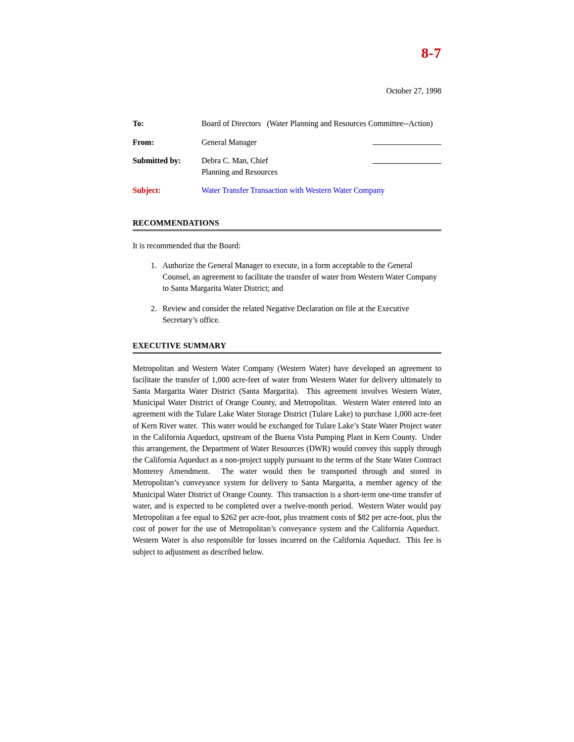8-7
October 27, 1998
| To: | Board of Directors (Water Planning and Resources Committee--Action) |
| From: | General Manager | |
| Submitted by: | Debra C. Man, Chief Planning and Resources | |
| Subject: | Water Transfer Transaction with Western Water Company |
RECOMMENDATIONS
It is recommended that the Board:
Authorize the General Manager to execute, in a form acceptable to the General Counsel, an agreement to facilitate the transfer of water from Western Water Company to Santa Margarita Water District; and
Review and consider the related Negative Declaration on file at the Executive Secretary’s office.
EXECUTIVE SUMMARY
Metropolitan and Western Water Company (Western Water) have developed an agreement to facilitate the transfer of 1,000 acre-feet of water from Western Water for delivery ultimately to Santa Margarita Water District (Santa Margarita). This agreement involves Western Water, Municipal Water District of Orange County, and Metropolitan. Western Water entered into an agreement with the Tulare Lake Water Storage District (Tulare Lake) to purchase 1,000 acre-feet of Kern River water. This water would be exchanged for Tulare Lake’s State Water Project water in the California Aqueduct, upstream of the Buena Vista Pumping Plant in Kern County. Under this arrangement, the Department of Water Resources (DWR) would convey this supply through the California Aqueduct as a non-project supply pursuant to the terms of the State Water Contract Monterey Amendment. The water would then be transported through and stored in Metropolitan’s conveyance system for delivery to Santa Margarita, a member agency of the Municipal Water District of Orange County. This transaction is a short-term one-time transfer of water, and is expected to be completed over a twelve-month period. Western Water would pay Metropolitan a fee equal to $262 per acre-foot, plus treatment costs of $82 per acre-foot, plus the cost of power for the use of Metropolitan’s conveyance system and the California Aqueduct. Western Water is also responsible for losses incurred on the California Aqueduct. This fee is subject to adjustment as described below.